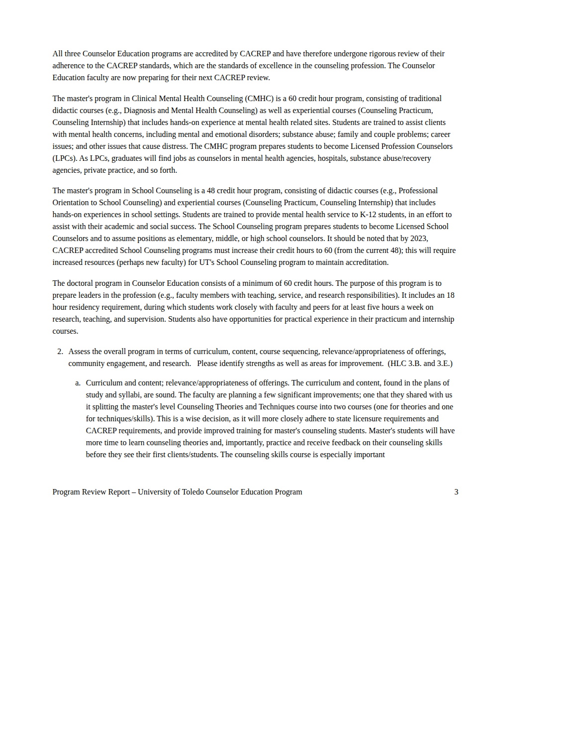All three Counselor Education programs are accredited by CACREP and have therefore undergone rigorous review of their adherence to the CACREP standards, which are the standards of excellence in the counseling profession. The Counselor Education faculty are now preparing for their next CACREP review.
The master's program in Clinical Mental Health Counseling (CMHC) is a 60 credit hour program, consisting of traditional didactic courses (e.g., Diagnosis and Mental Health Counseling) as well as experiential courses (Counseling Practicum, Counseling Internship) that includes hands-on experience at mental health related sites. Students are trained to assist clients with mental health concerns, including mental and emotional disorders; substance abuse; family and couple problems; career issues; and other issues that cause distress. The CMHC program prepares students to become Licensed Profession Counselors (LPCs). As LPCs, graduates will find jobs as counselors in mental health agencies, hospitals, substance abuse/recovery agencies, private practice, and so forth.
The master's program in School Counseling is a 48 credit hour program, consisting of didactic courses (e.g., Professional Orientation to School Counseling) and experiential courses (Counseling Practicum, Counseling Internship) that includes hands-on experiences in school settings. Students are trained to provide mental health service to K-12 students, in an effort to assist with their academic and social success. The School Counseling program prepares students to become Licensed School Counselors and to assume positions as elementary, middle, or high school counselors. It should be noted that by 2023, CACREP accredited School Counseling programs must increase their credit hours to 60 (from the current 48); this will require increased resources (perhaps new faculty) for UT's School Counseling program to maintain accreditation.
The doctoral program in Counselor Education consists of a minimum of 60 credit hours. The purpose of this program is to prepare leaders in the profession (e.g., faculty members with teaching, service, and research responsibilities). It includes an 18 hour residency requirement, during which students work closely with faculty and peers for at least five hours a week on research, teaching, and supervision. Students also have opportunities for practical experience in their practicum and internship courses.
Assess the overall program in terms of curriculum, content, course sequencing, relevance/appropriateness of offerings, community engagement, and research. Please identify strengths as well as areas for improvement. (HLC 3.B. and 3.E.)
Curriculum and content; relevance/appropriateness of offerings. The curriculum and content, found in the plans of study and syllabi, are sound. The faculty are planning a few significant improvements; one that they shared with us it splitting the master's level Counseling Theories and Techniques course into two courses (one for theories and one for techniques/skills). This is a wise decision, as it will more closely adhere to state licensure requirements and CACREP requirements, and provide improved training for master's counseling students. Master's students will have more time to learn counseling theories and, importantly, practice and receive feedback on their counseling skills before they see their first clients/students. The counseling skills course is especially important
Program Review Report – University of Toledo Counselor Education Program 3